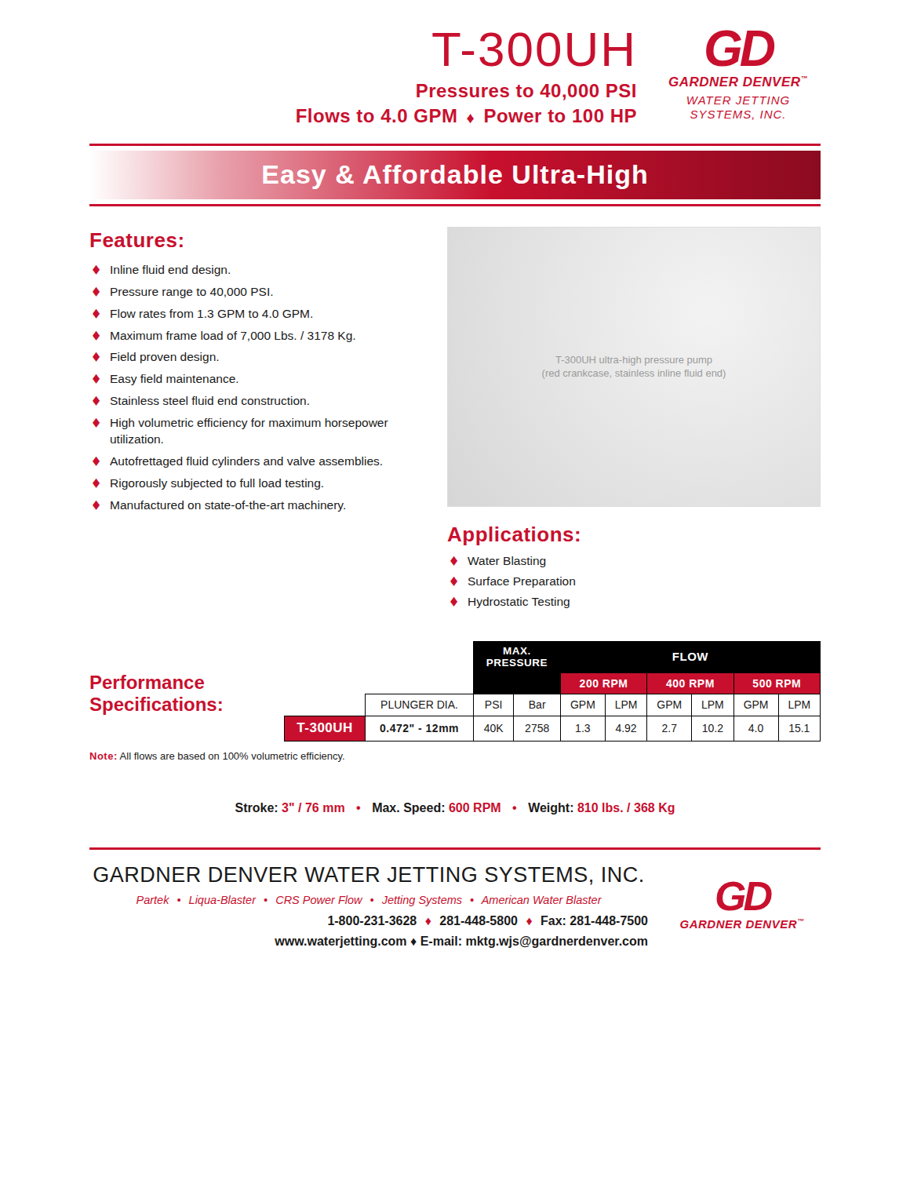T-300UH
Pressures to 40,000 PSI
Flows to 4.0 GPM ♦ Power to 100 HP
GD
GARDNER DENVER™
WATER JETTING
SYSTEMS, INC.
Easy & Affordable Ultra-High
Features:
Inline fluid end design.
Pressure range to 40,000 PSI.
Flow rates from 1.3 GPM to 4.0 GPM.
Maximum frame load of 7,000 Lbs. / 3178 Kg.
Field proven design.
Easy field maintenance.
Stainless steel fluid end construction.
High volumetric efficiency for maximum horsepower utilization.
Autofrettaged fluid cylinders and valve assemblies.
Rigorously subjected to full load testing.
Manufactured on state-of-the-art machinery.
T-300UH ultra-high pressure pump
(red crankcase, stainless inline fluid end)
Applications:
Water Blasting
Surface Preparation
Hydrostatic Testing
Performance
Specifications:
| | | MAX. PRESSURE | FLOW |
| --- | --- | --- | --- |
| | 200 RPM | 400 RPM | 500 RPM |
| | PLUNGER DIA. | PSI | Bar | GPM | LPM | GPM | LPM | GPM | LPM |
| T-300UH | 0.472" - 12mm | 40K | 2758 | 1.3 | 4.92 | 2.7 | 10.2 | 4.0 | 15.1 |
Note: All flows are based on 100% volumetric efficiency.
Stroke: 3" / 76 mm • Max. Speed: 600 RPM • Weight: 810 lbs. / 368 Kg
GARDNER DENVER WATER JETTING SYSTEMS, INC.
Partek • Liqua-Blaster • CRS Power Flow • Jetting Systems • American Water Blaster
1-800-231-3628 ♦ 281-448-5800 ♦ Fax: 281-448-7500
www.waterjetting.com ♦ E-mail: mktg.wjs@gardnerdenver.com
GD
GARDNER DENVER™